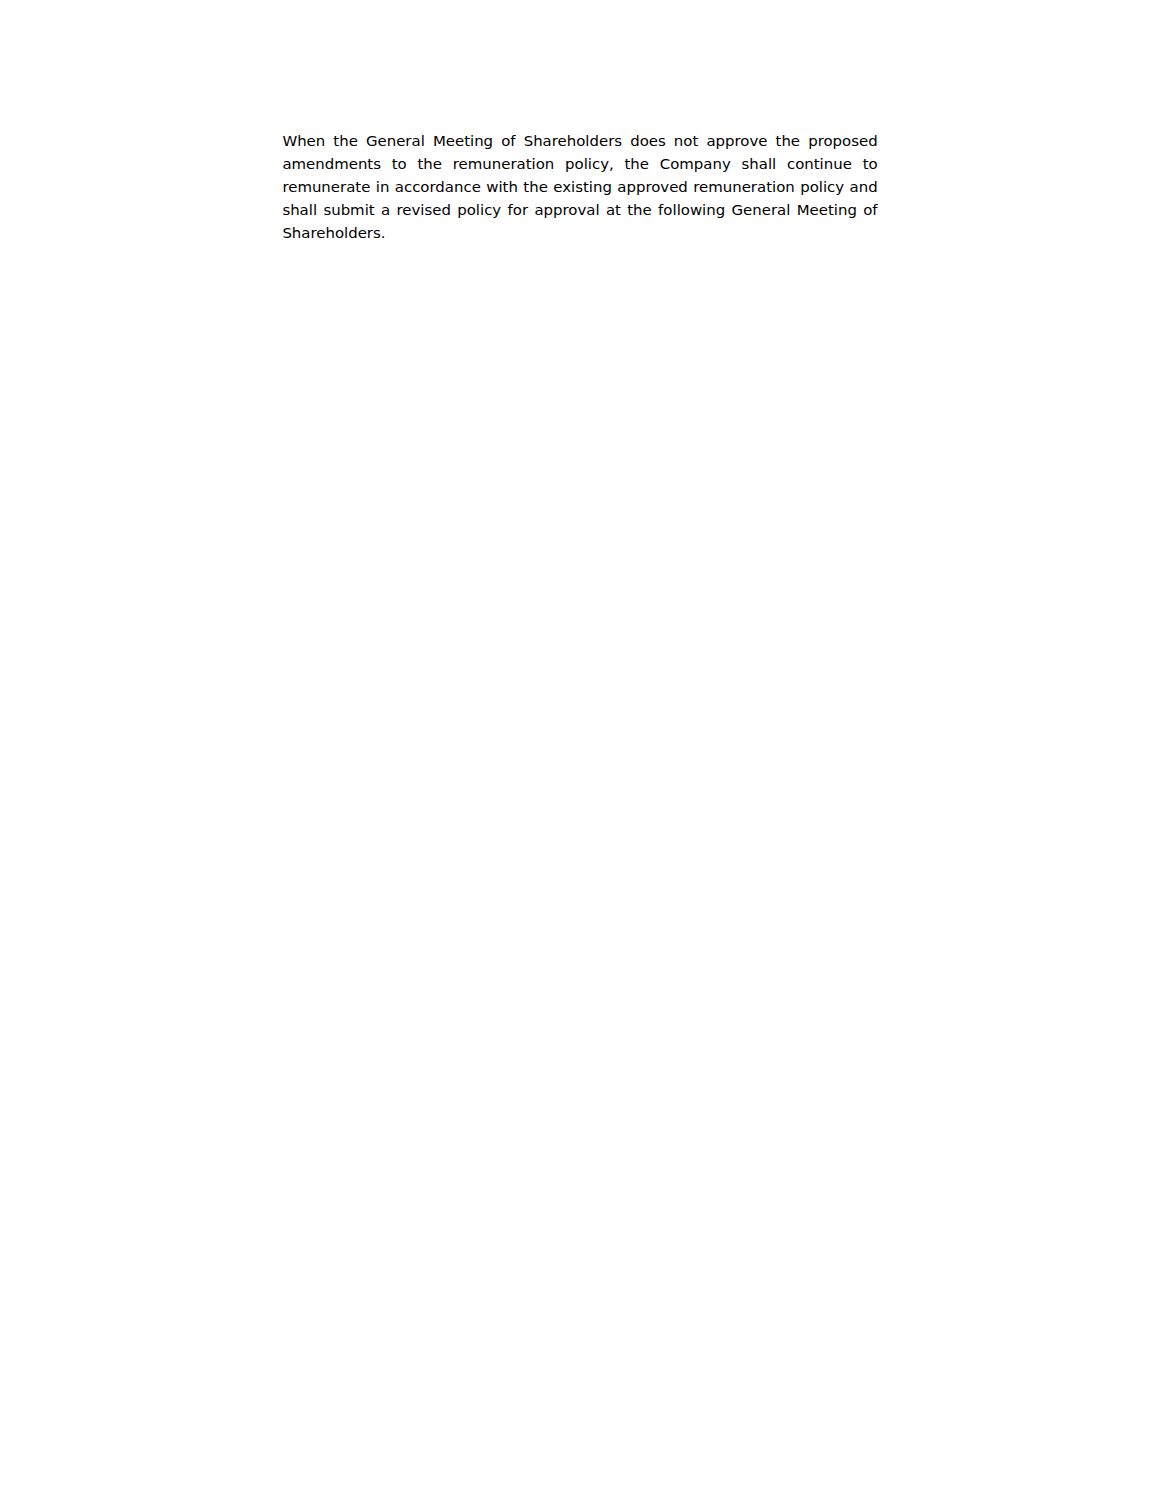When the General Meeting of Shareholders does not approve the proposed amendments to the remuneration policy, the Company shall continue to remunerate in accordance with the existing approved remuneration policy and shall submit a revised policy for approval at the following General Meeting of Shareholders.